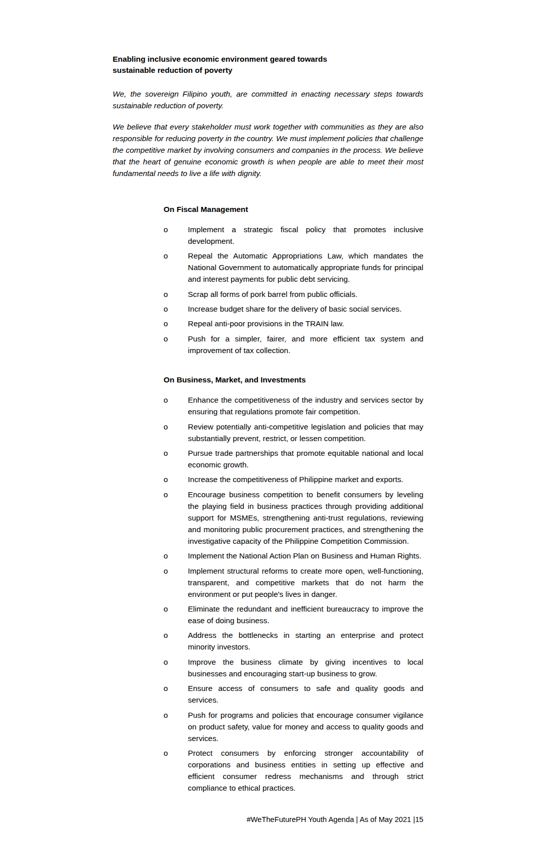Enabling inclusive economic environment geared towards
sustainable reduction of poverty
We, the sovereign Filipino youth, are committed in enacting necessary steps towards sustainable reduction of poverty.
We believe that every stakeholder must work together with communities as they are also responsible for reducing poverty in the country. We must implement policies that challenge the competitive market by involving consumers and companies in the process. We believe that the heart of genuine economic growth is when people are able to meet their most fundamental needs to live a life with dignity.
On Fiscal Management
Implement a strategic fiscal policy that promotes inclusive development.
Repeal the Automatic Appropriations Law, which mandates the National Government to automatically appropriate funds for principal and interest payments for public debt servicing.
Scrap all forms of pork barrel from public officials.
Increase budget share for the delivery of basic social services.
Repeal anti-poor provisions in the TRAIN law.
Push for a simpler, fairer, and more efficient tax system and improvement of tax collection.
On Business, Market, and Investments
Enhance the competitiveness of the industry and services sector by ensuring that regulations promote fair competition.
Review potentially anti-competitive legislation and policies that may substantially prevent, restrict, or lessen competition.
Pursue trade partnerships that promote equitable national and local economic growth.
Increase the competitiveness of Philippine market and exports.
Encourage business competition to benefit consumers by leveling the playing field in business practices through providing additional support for MSMEs, strengthening anti-trust regulations, reviewing and monitoring public procurement practices, and strengthening the investigative capacity of the Philippine Competition Commission.
Implement the National Action Plan on Business and Human Rights.
Implement structural reforms to create more open, well-functioning, transparent, and competitive markets that do not harm the environment or put people's lives in danger.
Eliminate the redundant and inefficient bureaucracy to improve the ease of doing business.
Address the bottlenecks in starting an enterprise and protect minority investors.
Improve the business climate by giving incentives to local businesses and encouraging start-up business to grow.
Ensure access of consumers to safe and quality goods and services.
Push for programs and policies that encourage consumer vigilance on product safety, value for money and access to quality goods and services.
Protect consumers by enforcing stronger accountability of corporations and business entities in setting up effective and efficient consumer redress mechanisms and through strict compliance to ethical practices.
#WeTheFuturePH Youth Agenda | As of May 2021 |15